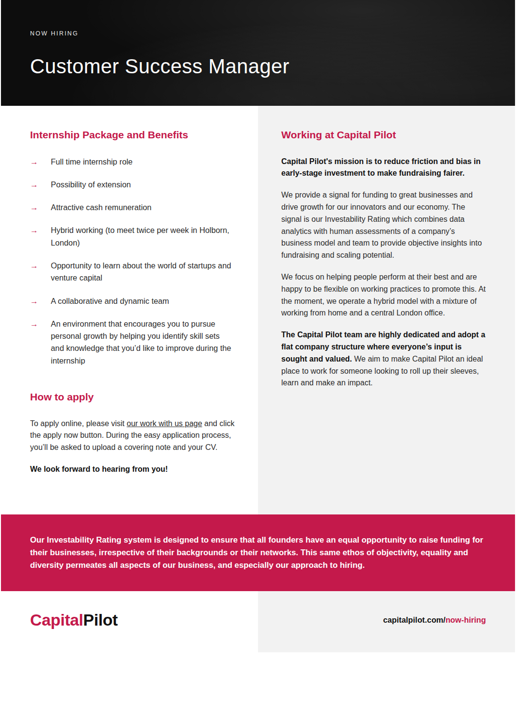Now Hiring
Customer Success Manager
Internship Package and Benefits
→Full time internship role
→Possibility of extension
→Attractive cash remuneration
→Hybrid working (to meet twice per week in Holborn, London)
→Opportunity to learn about the world of startups and venture capital
→A collaborative and dynamic team
→An environment that encourages you to pursue personal growth by helping you identify skill sets and knowledge that you’d like to improve during the internship
How to apply
To apply online, please visit our work with us page and click the apply now button. During the easy application process, you’ll be asked to upload a covering note and your CV.
We look forward to hearing from you!
Working at Capital Pilot
Capital Pilot's mission is to reduce friction and bias in early-stage investment to make fundraising fairer.
We provide a signal for funding to great businesses and drive growth for our innovators and our economy. The signal is our Investability Rating which combines data analytics with human assessments of a company’s business model and team to provide objective insights into fundraising and scaling potential.
We focus on helping people perform at their best and are happy to be flexible on working practices to promote this. At the moment, we operate a hybrid model with a mixture of working from home and a central London office.
The Capital Pilot team are highly dedicated and adopt a flat company structure where everyone’s input is sought and valued. We aim to make Capital Pilot an ideal place to work for someone looking to roll up their sleeves, learn and make an impact.
Our Investability Rating system is designed to ensure that all founders have an equal opportunity to raise funding for their businesses, irrespective of their backgrounds or their networks. This same ethos of objectivity, equality and diversity permeates all aspects of our business, and especially our approach to hiring.
Capital Pilot
capitalpilot.com/now-hiring